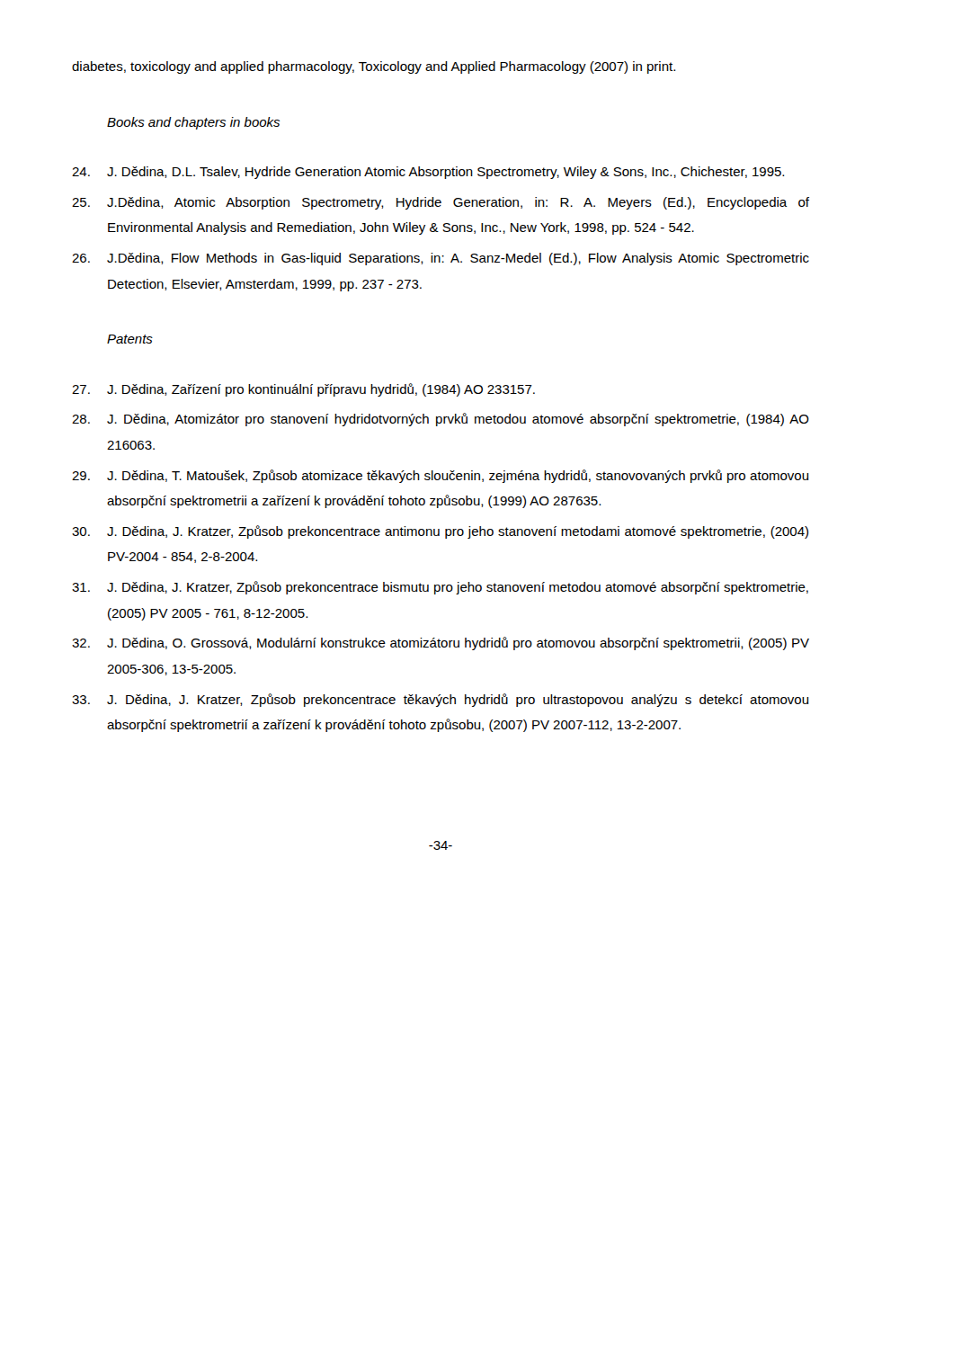diabetes, toxicology and applied pharmacology, Toxicology and Applied Pharmacology (2007) in print.
Books and chapters in books
24. J. Dědina, D.L. Tsalev, Hydride Generation Atomic Absorption Spectrometry, Wiley & Sons, Inc., Chichester, 1995.
25. J.Dědina, Atomic Absorption Spectrometry, Hydride Generation, in: R. A. Meyers (Ed.), Encyclopedia of Environmental Analysis and Remediation, John Wiley & Sons, Inc., New York, 1998, pp. 524 - 542.
26. J.Dědina, Flow Methods in Gas-liquid Separations, in: A. Sanz-Medel (Ed.), Flow Analysis Atomic Spectrometric Detection, Elsevier, Amsterdam, 1999, pp. 237 - 273.
Patents
27. J. Dědina, Zařízení pro kontinuální přípravu hydridů, (1984) AO 233157.
28. J. Dědina, Atomizátor pro stanovení hydridotvorných prvků metodou atomové absorpční spektrometrie, (1984) AO 216063.
29. J. Dědina, T. Matoušek, Způsob atomizace těkavých sloučenin, zejména hydridů, stanovovaných prvků pro atomovou absorpční spektrometrii a zařízení k provádění tohoto způsobu, (1999) AO 287635.
30. J. Dědina, J. Kratzer, Způsob prekoncentrace antimonu pro jeho stanovení metodami atomové spektrometrie, (2004) PV-2004 - 854, 2-8-2004.
31. J. Dědina, J. Kratzer, Způsob prekoncentrace bismutu pro jeho stanovení metodou atomové absorpční spektrometrie, (2005) PV 2005 - 761, 8-12-2005.
32. J. Dědina, O. Grossová, Modulární konstrukce atomizátoru hydridů pro atomovou absorpční spektrometrii, (2005) PV 2005-306, 13-5-2005.
33. J. Dědina, J. Kratzer, Způsob prekoncentrace těkavých hydridů pro ultrastopovou analýzu s detekcí atomovou absorpční spektrometrií a zařízení k provádění tohoto způsobu, (2007) PV 2007-112, 13-2-2007.
-34-